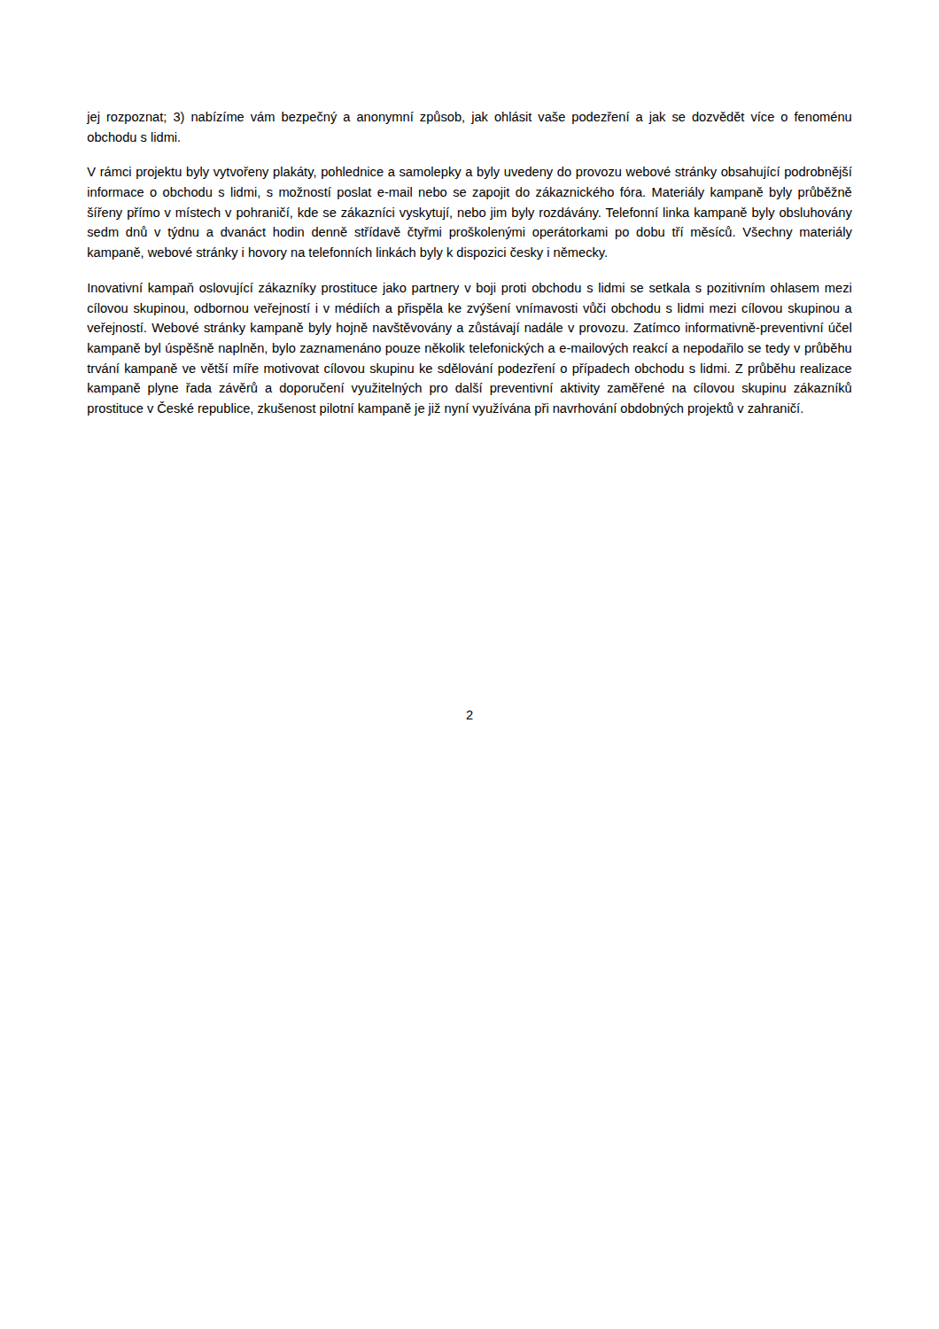jej rozpoznat; 3) nabízíme vám bezpečný a anonymní způsob, jak ohlásit vaše podezření a jak se dozvědět více o fenoménu obchodu s lidmi.
V rámci projektu byly vytvořeny plakáty, pohlednice a samolepky a byly uvedeny do provozu webové stránky obsahující podrobnější informace o obchodu s lidmi, s možností poslat e-mail nebo se zapojit do zákaznického fóra. Materiály kampaně byly průběžně šířeny přímo v místech v pohraničí, kde se zákazníci vyskytují, nebo jim byly rozdávány. Telefonní linka kampaně byly obsluhovány sedm dnů v týdnu a dvanáct hodin denně střídavě čtyřmi proškolenými operátorkami po dobu tří měsíců. Všechny materiály kampaně, webové stránky i hovory na telefonních linkách byly k dispozici česky i německy.
Inovativní kampaň oslovující zákazníky prostituce jako partnery v boji proti obchodu s lidmi se setkala s pozitivním ohlasem mezi cílovou skupinou, odbornou veřejností i v médiích a přispěla ke zvýšení vnímavosti vůči obchodu s lidmi mezi cílovou skupinou a veřejností. Webové stránky kampaně byly hojně navštěvovány a zůstávají nadále v provozu. Zatímco informativně-preventivní účel kampaně byl úspěšně naplněn, bylo zaznamenáno pouze několik telefonických a e-mailových reakcí a nepodařilo se tedy v průběhu trvání kampaně ve větší míře motivovat cílovou skupinu ke sdělování podezření o případech obchodu s lidmi. Z průběhu realizace kampaně plyne řada závěrů a doporučení využitelných pro další preventivní aktivity zaměřené na cílovou skupinu zákazníků prostituce v České republice, zkušenost pilotní kampaně je již nyní využívána při navrhování obdobných projektů v zahraničí.
2